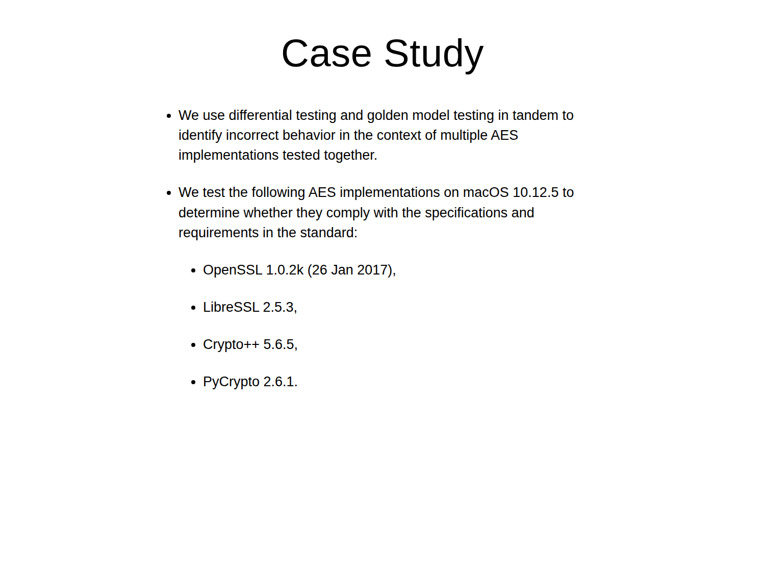Case Study
We use differential testing and golden model testing in tandem to identify incorrect behavior in the context of multiple AES implementations tested together.
We test the following AES implementations on macOS 10.12.5 to determine whether they comply with the specifications and requirements in the standard:
OpenSSL 1.0.2k (26 Jan 2017),
LibreSSL 2.5.3,
Crypto++ 5.6.5,
PyCrypto 2.6.1.